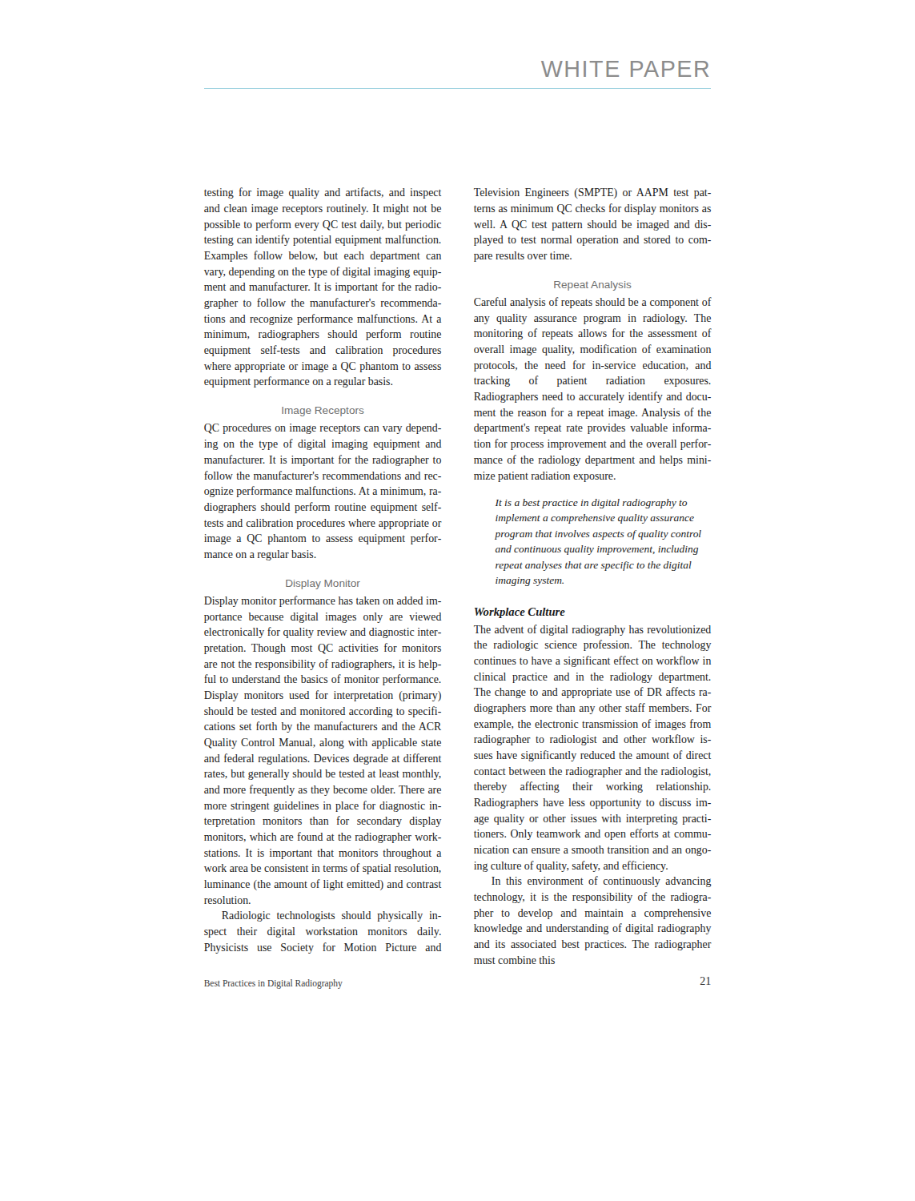White Paper
testing for image quality and artifacts, and inspect and clean image receptors routinely. It might not be possible to perform every QC test daily, but periodic testing can identify potential equipment malfunction. Examples follow below, but each department can vary, depending on the type of digital imaging equipment and manufacturer. It is important for the radiographer to follow the manufacturer's recommendations and recognize performance malfunctions. At a minimum, radiographers should perform routine equipment self-tests and calibration procedures where appropriate or image a QC phantom to assess equipment performance on a regular basis.
Image Receptors
QC procedures on image receptors can vary depending on the type of digital imaging equipment and manufacturer. It is important for the radiographer to follow the manufacturer's recommendations and recognize performance malfunctions. At a minimum, radiographers should perform routine equipment self-tests and calibration procedures where appropriate or image a QC phantom to assess equipment performance on a regular basis.
Display Monitor
Display monitor performance has taken on added importance because digital images only are viewed electronically for quality review and diagnostic interpretation. Though most QC activities for monitors are not the responsibility of radiographers, it is helpful to understand the basics of monitor performance. Display monitors used for interpretation (primary) should be tested and monitored according to specifications set forth by the manufacturers and the ACR Quality Control Manual, along with applicable state and federal regulations. Devices degrade at different rates, but generally should be tested at least monthly, and more frequently as they become older. There are more stringent guidelines in place for diagnostic interpretation monitors than for secondary display monitors, which are found at the radiographer workstations. It is important that monitors throughout a work area be consistent in terms of spatial resolution, luminance (the amount of light emitted) and contrast resolution.
Radiologic technologists should physically inspect their digital workstation monitors daily. Physicists use Society for Motion Picture and Television Engineers (SMPTE) or AAPM test patterns as minimum QC checks for display monitors as well. A QC test pattern should be imaged and displayed to test normal operation and stored to compare results over time.
Repeat Analysis
Careful analysis of repeats should be a component of any quality assurance program in radiology. The monitoring of repeats allows for the assessment of overall image quality, modification of examination protocols, the need for in-service education, and tracking of patient radiation exposures. Radiographers need to accurately identify and document the reason for a repeat image. Analysis of the department's repeat rate provides valuable information for process improvement and the overall performance of the radiology department and helps minimize patient radiation exposure.
It is a best practice in digital radiography to implement a comprehensive quality assurance program that involves aspects of quality control and continuous quality improvement, including repeat analyses that are specific to the digital imaging system.
Workplace Culture
The advent of digital radiography has revolutionized the radiologic science profession. The technology continues to have a significant effect on workflow in clinical practice and in the radiology department. The change to and appropriate use of DR affects radiographers more than any other staff members. For example, the electronic transmission of images from radiographer to radiologist and other workflow issues have significantly reduced the amount of direct contact between the radiographer and the radiologist, thereby affecting their working relationship. Radiographers have less opportunity to discuss image quality or other issues with interpreting practitioners. Only teamwork and open efforts at communication can ensure a smooth transition and an ongoing culture of quality, safety, and efficiency.
In this environment of continuously advancing technology, it is the responsibility of the radiographer to develop and maintain a comprehensive knowledge and understanding of digital radiography and its associated best practices. The radiographer must combine this
Best Practices in Digital Radiography
21